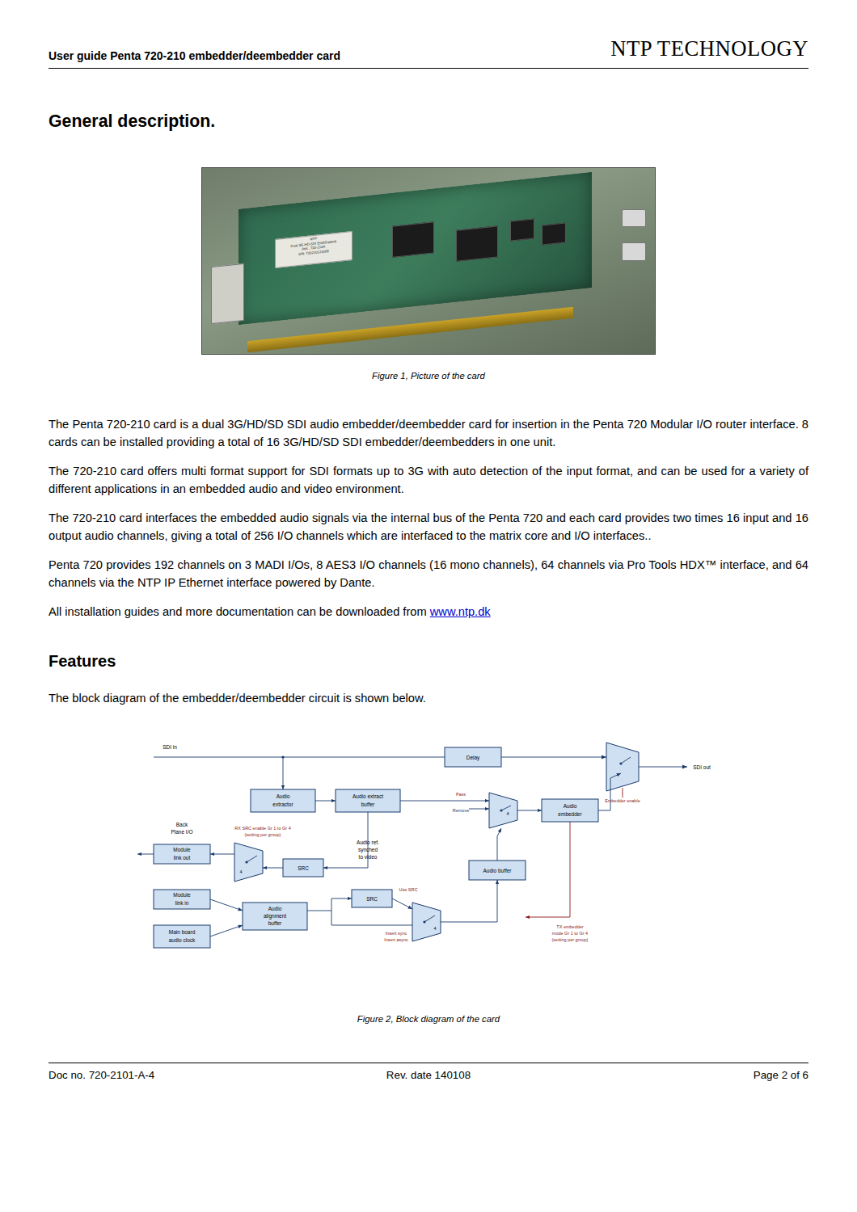User guide Penta 720-210 embedder/deembedder card
NTP TECHNOLOGY
General description.
NTP
Dual 3G-HD-SDI Emb/Deemb
Ass.: 720-210A
S/N: 720210121008
Figure 1, Picture of the card
The Penta 720-210 card is a dual 3G/HD/SD SDI audio embedder/deembedder card for insertion in the Penta 720 Modular I/O router interface. 8 cards can be installed providing a total of 16 3G/HD/SD SDI embedder/deembedders in one unit.
The 720-210 card offers multi format support for SDI formats up to 3G with auto detection of the input format, and can be used for a variety of different applications in an embedded audio and video environment.
The 720-210 card interfaces the embedded audio signals via the internal bus of the Penta 720 and each card provides two times 16 input and 16 output audio channels, giving a total of 256 I/O channels which are interfaced to the matrix core and I/O interfaces..
Penta 720 provides 192 channels on 3 MADI I/Os, 8 AES3 I/O channels (16 mono channels), 64 channels via Pro Tools HDX™ interface, and 64 channels via the NTP IP Ethernet interface powered by Dante.
All installation guides and more documentation can be downloaded from www.ntp.dk
Features
The block diagram of the embedder/deembedder circuit is shown below.
SDI in Delay SDI out Embedder enable Audio extractor Audio extract buffer Pass Remove 4 Audio embedder Back Plane I/O Module link out RX SRC enable Gr 1 to Gr 4 (setting per group) 4 SRC Audio ref. synched to video SRC Module link in Main board audio clock Audio alignment buffer Use SRC 4 Insert sync Insert async Audio buffer TX embedder mode Gr 1 to Gr 4 (setting per group)
Figure 2, Block diagram of the card
Doc no. 720-2101-A-4
Rev. date 140108
Page 2 of 6